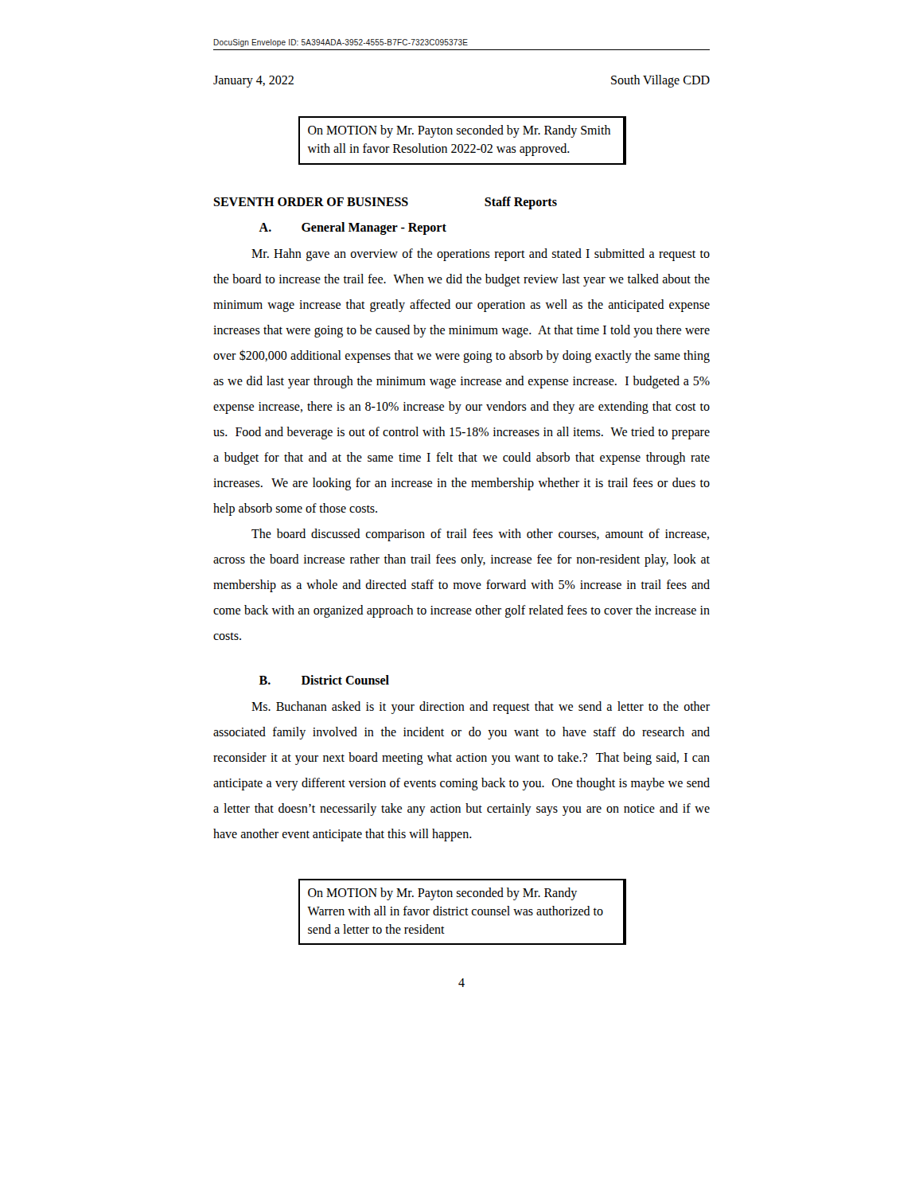DocuSign Envelope ID: 5A394ADA-3952-4555-B7FC-7323C095373E
January 4, 2022 South Village CDD
On MOTION by Mr. Payton seconded by Mr. Randy Smith with all in favor Resolution 2022-02 was approved.
SEVENTH ORDER OF BUSINESS Staff Reports
A. General Manager - Report
Mr. Hahn gave an overview of the operations report and stated I submitted a request to the board to increase the trail fee. When we did the budget review last year we talked about the minimum wage increase that greatly affected our operation as well as the anticipated expense increases that were going to be caused by the minimum wage. At that time I told you there were over $200,000 additional expenses that we were going to absorb by doing exactly the same thing as we did last year through the minimum wage increase and expense increase. I budgeted a 5% expense increase, there is an 8-10% increase by our vendors and they are extending that cost to us. Food and beverage is out of control with 15-18% increases in all items. We tried to prepare a budget for that and at the same time I felt that we could absorb that expense through rate increases. We are looking for an increase in the membership whether it is trail fees or dues to help absorb some of those costs.
The board discussed comparison of trail fees with other courses, amount of increase, across the board increase rather than trail fees only, increase fee for non-resident play, look at membership as a whole and directed staff to move forward with 5% increase in trail fees and come back with an organized approach to increase other golf related fees to cover the increase in costs.
B. District Counsel
Ms. Buchanan asked is it your direction and request that we send a letter to the other associated family involved in the incident or do you want to have staff do research and reconsider it at your next board meeting what action you want to take.? That being said, I can anticipate a very different version of events coming back to you. One thought is maybe we send a letter that doesn’t necessarily take any action but certainly says you are on notice and if we have another event anticipate that this will happen.
On MOTION by Mr. Payton seconded by Mr. Randy Warren with all in favor district counsel was authorized to send a letter to the resident
4